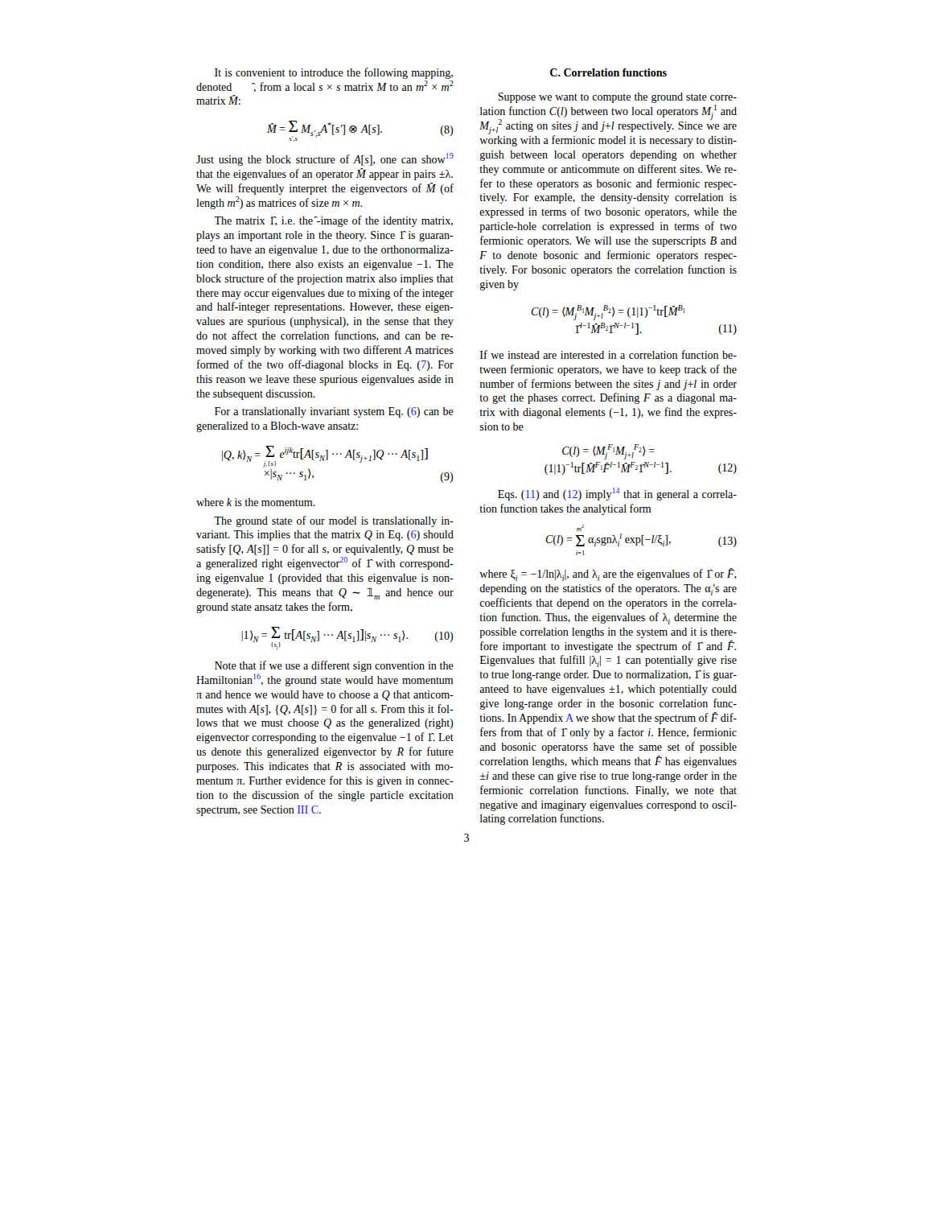It is convenient to introduce the following mapping, denoted ̂, from a local s × s matrix M to an m2 × m2 matrix M̂:
M̂ = Σs′,s Ms′,sA*[s′] ⊗ A[s]. (8)
Just using the block structure of A[s], one can show19 that the eigenvalues of an operator M̂ appear in pairs ±λ. We will frequently interpret the eigenvectors of M̂ (of length m2) as matrices of size m × m.
The matrix 1̂, i.e. the ̂-image of the identity matrix, plays an important role in the theory. Since 1̂ is guaranteed to have an eigenvalue 1, due to the orthonormalization condition, there also exists an eigenvalue −1. The block structure of the projection matrix also implies that there may occur eigenvalues due to mixing of the integer and half-integer representations. However, these eigenvalues are spurious (unphysical), in the sense that they do not affect the correlation functions, and can be removed simply by working with two different A matrices formed of the two off-diagonal blocks in Eq. (7). For this reason we leave these spurious eigenvalues aside in the subsequent discussion.
For a translationally invariant system Eq. (6) can be generalized to a Bloch-wave ansatz:
| / Q , k ⟩ N = | Σ j ,{ s } e ijk tr [ A [ s N ] ··· A [ s j+1 ] Q ··· A [ s 1 ] ] |
| | ×/ s N ··· s 1 ⟩, |
(9)
where k is the momentum.
The ground state of our model is translationally invariant. This implies that the matrix Q in Eq. (6) should satisfy [Q, A[s]] = 0 for all s, or equivalently, Q must be a generalized right eigenvector20 of 1̂ with corresponding eigenvalue 1 (provided that this eigenvalue is non-degenerate). This means that Q ∼ 𝟙m and hence our ground state ansatz takes the form,
|1⟩N = Σ{sj} tr[A[sN] ··· A[s1]]|sN ··· s1⟩. (10)
Note that if we use a different sign convention in the Hamiltonian16, the ground state would have momentum π and hence we would have to choose a Q that anticommutes with A[s], {Q, A[s]} = 0 for all s. From this it follows that we must choose Q as the generalized (right) eigenvector corresponding to the eigenvalue −1 of 1̂. Let us denote this generalized eigenvector by R for future purposes. This indicates that R is associated with momentum π. Further evidence for this is given in connection to the discussion of the single particle excitation spectrum, see Section III C.
C. Correlation functions
Suppose we want to compute the ground state correlation function C(l) between two local operators Mj1 and Mj+l2 acting on sites j and j+l respectively. Since we are working with a fermionic model it is necessary to distinguish between local operators depending on whether they commute or anticommute on different sites. We refer to these operators as bosonic and fermionic respectively. For example, the density-density correlation is expressed in terms of two bosonic operators, while the particle-hole correlation is expressed in terms of two fermionic operators. We will use the superscripts B and F to denote bosonic and fermionic operators respectively. For bosonic operators the correlation function is given by
C(l) = ⟨MjB1Mj+lB2⟩ = (1|1)−1tr[M̂B1 1̂l−1M̂B21̂N−l−1]. (11)
If we instead are interested in a correlation function between fermionic operators, we have to keep track of the number of fermions between the sites j and j+l in order to get the phases correct. Defining F as a diagonal matrix with diagonal elements (−1, 1), we find the expression to be
C(l) = ⟨MjF1Mj+lF2⟩ = (1|1)−1tr[M̂F1F̂l−1M̂F21̂N−l−1]. (12)
Eqs. (11) and (12) imply14 that in general a correlation function takes the analytical form
C(l) = m2 Σi=1 αisgnλil exp[−l/ξi], (13)
where ξi = −1/ln|λi|, and λi are the eigenvalues of 1̂ or F̂, depending on the statistics of the operators. The αi's are coefficients that depend on the operators in the correlation function. Thus, the eigenvalues of λi determine the possible correlation lengths in the system and it is therefore important to investigate the spectrum of 1̂ and F̂. Eigenvalues that fulfill |λi| = 1 can potentially give rise to true long-range order. Due to normalization, 1̂ is guaranteed to have eigenvalues ±1, which potentially could give long-range order in the bosonic correlation functions. In Appendix A we show that the spectrum of F̂ differs from that of 1̂ only by a factor i. Hence, fermionic and bosonic operatorss have the same set of possible correlation lengths, which means that F̂ has eigenvalues ±i and these can give rise to true long-range order in the fermionic correlation functions. Finally, we note that negative and imaginary eigenvalues correspond to oscillating correlation functions.
3